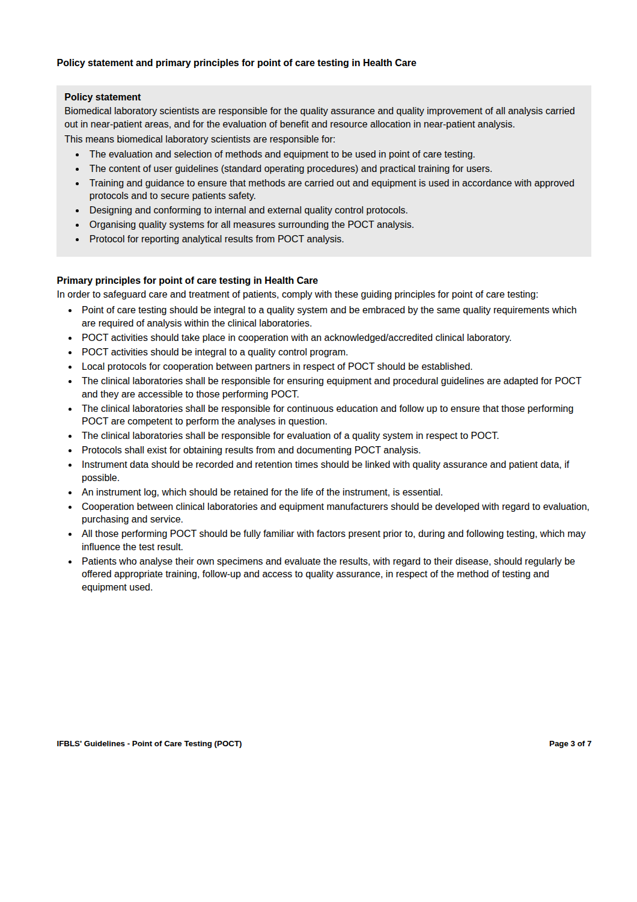Policy statement and primary principles for point of care testing in Health Care
Policy statement
Biomedical laboratory scientists are responsible for the quality assurance and quality improvement of all analysis carried out in near-patient areas, and for the evaluation of benefit and resource allocation in near-patient analysis.
This means biomedical laboratory scientists are responsible for:
The evaluation and selection of methods and equipment to be used in point of care testing.
The content of user guidelines (standard operating procedures) and practical training for users.
Training and guidance to ensure that methods are carried out and equipment is used in accordance with approved protocols and to secure patients safety.
Designing and conforming to internal and external quality control protocols.
Organising quality systems for all measures surrounding the POCT analysis.
Protocol for reporting analytical results from POCT analysis.
Primary principles for point of care testing in Health Care
In order to safeguard care and treatment of patients, comply with these guiding principles for point of care testing:
Point of care testing should be integral to a quality system and be embraced by the same quality requirements which are required of analysis within the clinical laboratories.
POCT activities should take place in cooperation with an acknowledged/accredited clinical laboratory.
POCT activities should be integral to a quality control program.
Local protocols for cooperation between partners in respect of POCT should be established.
The clinical laboratories shall be responsible for ensuring equipment and procedural guidelines are adapted for POCT and they are accessible to those performing POCT.
The clinical laboratories shall be responsible for continuous education and follow up to ensure that those performing POCT are competent to perform the analyses in question.
The clinical laboratories shall be responsible for evaluation of a quality system in respect to POCT.
Protocols shall exist for obtaining results from and documenting POCT analysis.
Instrument data should be recorded and retention times should be linked with quality assurance and patient data, if possible.
An instrument log, which should be retained for the life of the instrument, is essential.
Cooperation between clinical laboratories and equipment manufacturers should be developed with regard to evaluation, purchasing and service.
All those performing POCT should be fully familiar with factors present prior to, during and following testing, which may influence the test result.
Patients who analyse their own specimens and evaluate the results, with regard to their disease, should regularly be offered appropriate training, follow-up and access to quality assurance, in respect of the method of testing and equipment used.
IFBLS' Guidelines - Point of Care Testing (POCT) Page 3 of 7